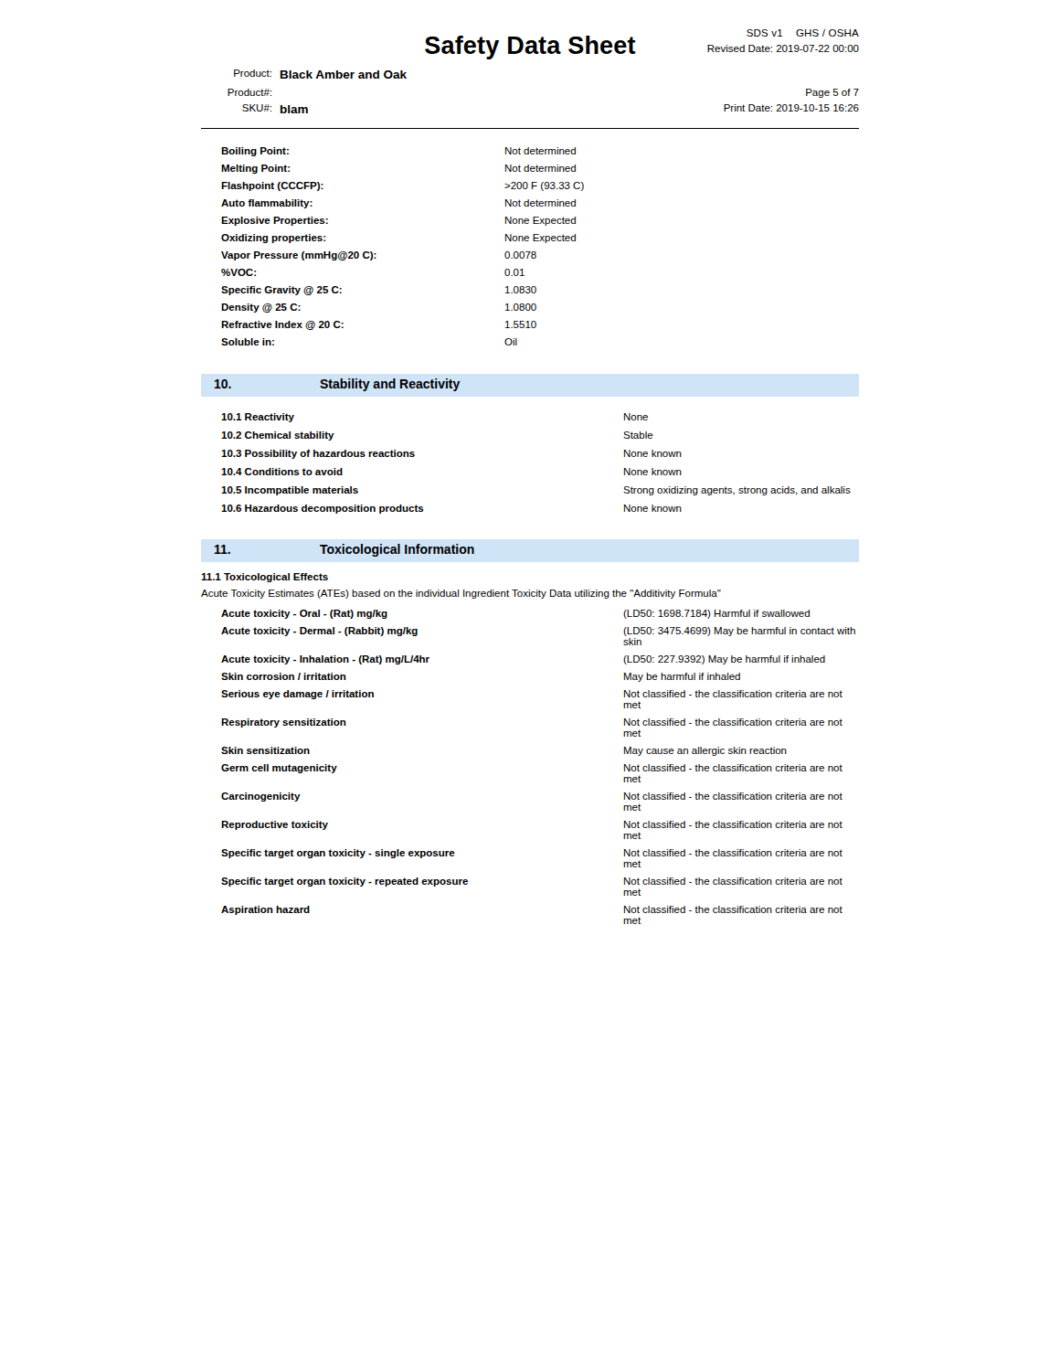SDS v1 GHS / OSHA
Revised Date: 2019-07-22 00:00
Safety Data Sheet
| Product: | Black Amber and Oak | |
| Product#: | | Page 5 of 7 |
| SKU#: | blam | Print Date: 2019-10-15 16:26 |
| Boiling Point: | Not determined |
| Melting Point: | Not determined |
| Flashpoint (CCCFP): | >200 F (93.33 C) |
| Auto flammability: | Not determined |
| Explosive Properties: | None Expected |
| Oxidizing properties: | None Expected |
| Vapor Pressure (mmHg@20 C): | 0.0078 |
| %VOC: | 0.01 |
| Specific Gravity @ 25 C: | 1.0830 |
| Density @ 25 C: | 1.0800 |
| Refractive Index @ 20 C: | 1.5510 |
| Soluble in: | Oil |
10. Stability and Reactivity
| 10.1 Reactivity | None |
| 10.2 Chemical stability | Stable |
| 10.3 Possibility of hazardous reactions | None known |
| 10.4 Conditions to avoid | None known |
| 10.5 Incompatible materials | Strong oxidizing agents, strong acids, and alkalis |
| 10.6 Hazardous decomposition products | None known |
11. Toxicological Information
11.1 Toxicological Effects
Acute Toxicity Estimates (ATEs) based on the individual Ingredient Toxicity Data utilizing the "Additivity Formula"
| Acute toxicity - Oral - (Rat) mg/kg | (LD50: 1698.7184) Harmful if swallowed |
| Acute toxicity - Dermal - (Rabbit) mg/kg | (LD50: 3475.4699) May be harmful in contact with skin |
| Acute toxicity - Inhalation - (Rat) mg/L/4hr | (LD50: 227.9392) May be harmful if inhaled |
| Skin corrosion / irritation | May be harmful if inhaled |
| Serious eye damage / irritation | Not classified - the classification criteria are not met |
| Respiratory sensitization | Not classified - the classification criteria are not met |
| Skin sensitization | May cause an allergic skin reaction |
| Germ cell mutagenicity | Not classified - the classification criteria are not met |
| Carcinogenicity | Not classified - the classification criteria are not met |
| Reproductive toxicity | Not classified - the classification criteria are not met |
| Specific target organ toxicity - single exposure | Not classified - the classification criteria are not met |
| Specific target organ toxicity - repeated exposure | Not classified - the classification criteria are not met |
| Aspiration hazard | Not classified - the classification criteria are not met |